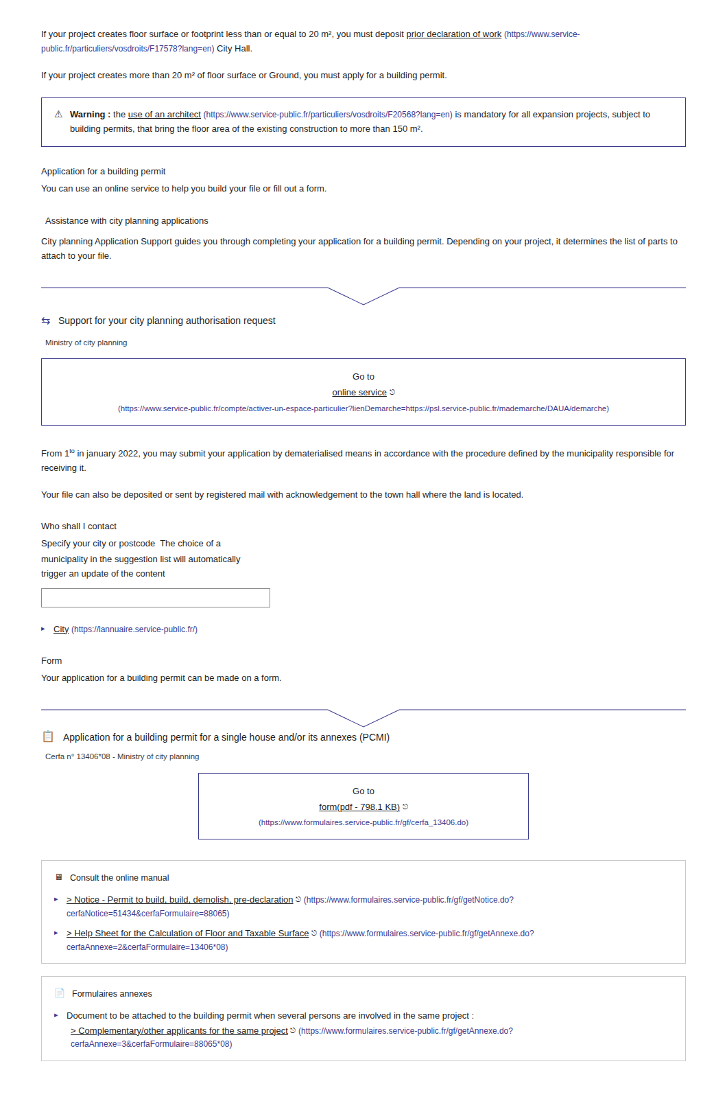If your project creates floor surface or footprint less than or equal to 20 m², you must deposit prior declaration of work (https://www.service-public.fr/particuliers/vosdroits/F17578?lang=en) City Hall.
If your project creates more than 20 m² of floor surface or Ground, you must apply for a building permit.
⚠
Warning : the use of an architect (https://www.service-public.fr/particuliers/vosdroits/F20568?lang=en) is mandatory for all expansion projects, subject to building permits, that bring the floor area of the existing construction to more than 150 m².
Application for a building permit
You can use an online service to help you build your file or fill out a form.
Assistance with city planning applications
City planning Application Support guides you through completing your application for a building permit. Depending on your project, it determines the list of parts to attach to your file.
⇆ Support for your city planning authorisation request
Ministry of city planning
Go to online service ⎋ (https://www.service-public.fr/compte/activer-un-espace-particulier?lienDemarche=https://psl.service-public.fr/mademarche/DAUA/demarche)
From 1to in january 2022, you may submit your application by dematerialised means in accordance with the procedure defined by the municipality responsible for receiving it.
Your file can also be deposited or sent by registered mail with acknowledgement to the town hall where the land is located.
Who shall I contact
Specify your city or postcode The choice of a
municipality in the suggestion list will automatically trigger an update of the content
City (https://lannuaire.service-public.fr/)
Form
Your application for a building permit can be made on a form.
📋 Application for a building permit for a single house and/or its annexes (PCMI)
Cerfa n° 13406*08 - Ministry of city planning
Go to form(pdf - 798.1 KB) ⎋ (https://www.formulaires.service-public.fr/gf/cerfa_13406.do)
🖥 Consult the online manual
> Notice - Permit to build, build, demolish, pre-declaration ⎋ (https://www.formulaires.service-public.fr/gf/getNotice.do?cerfaNotice=51434&cerfaFormulaire=88065)
> Help Sheet for the Calculation of Floor and Taxable Surface ⎋ (https://www.formulaires.service-public.fr/gf/getAnnexe.do?cerfaAnnexe=2&cerfaFormulaire=13406*08)
📄 Formulaires annexes
Document to be attached to the building permit when several persons are involved in the same project : > Complementary/other applicants for the same project ⎋ (https://www.formulaires.service-public.fr/gf/getAnnexe.do?cerfaAnnexe=3&cerfaFormulaire=88065*08)